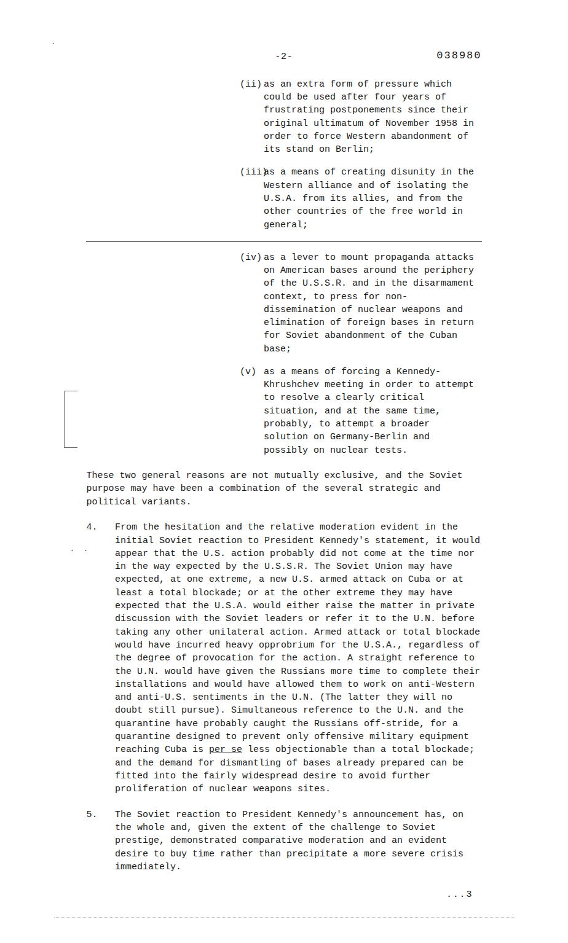.
-2- 038980
(ii) as an extra form of pressure which could be used after four years of frustrating postponements since their original ultimatum of November 1958 in order to force Western abandonment of its stand on Berlin;
(iii) as a means of creating disunity in the Western alliance and of isolating the U.S.A. from its allies, and from the other countries of the free world in general;
(iv) as a lever to mount propaganda attacks on American bases around the periphery of the U.S.S.R. and in the disarmament context, to press for non-dissemination of nuclear weapons and elimination of foreign bases in return for Soviet abandonment of the Cuban base;
(v) as a means of forcing a Kennedy-Khrushchev meeting in order to attempt to resolve a clearly critical situation, and at the same time, probably, to attempt a broader solution on Germany-Berlin and possibly on nuclear tests.
These two general reasons are not mutually exclusive, and the Soviet purpose may have been a combination of the several strategic and political variants.
4. From the hesitation and the relative moderation evident in the initial Soviet reaction to President Kennedy's statement, it would appear that the U.S. action probably did not come at the time nor in the way expected by the U.S.S.R. The Soviet Union may have expected, at one extreme, a new U.S. armed attack on Cuba or at least a total blockade; or at the other extreme they may have expected that the U.S.A. would either raise the matter in private discussion with the Soviet leaders or refer it to the U.N. before taking any other unilateral action. Armed attack or total blockade would have incurred heavy opprobrium for the U.S.A., regardless of the degree of provocation for the action. A straight reference to the U.N. would have given the Russians more time to complete their installations and would have allowed them to work on anti-Western and anti-U.S. sentiments in the U.N. (The latter they will no doubt still pursue). Simultaneous reference to the U.N. and the quarantine have probably caught the Russians off-stride, for a quarantine designed to prevent only offensive military equipment reaching Cuba is per se less objectionable than a total blockade; and the demand for dismantling of bases already prepared can be fitted into the fairly widespread desire to avoid further proliferation of nuclear weapons sites.
5. The Soviet reaction to President Kennedy's announcement has, on the whole and, given the extent of the challenge to Soviet prestige, demonstrated comparative moderation and an evident desire to buy time rather than precipitate a more severe crisis immediately.
...3
. .